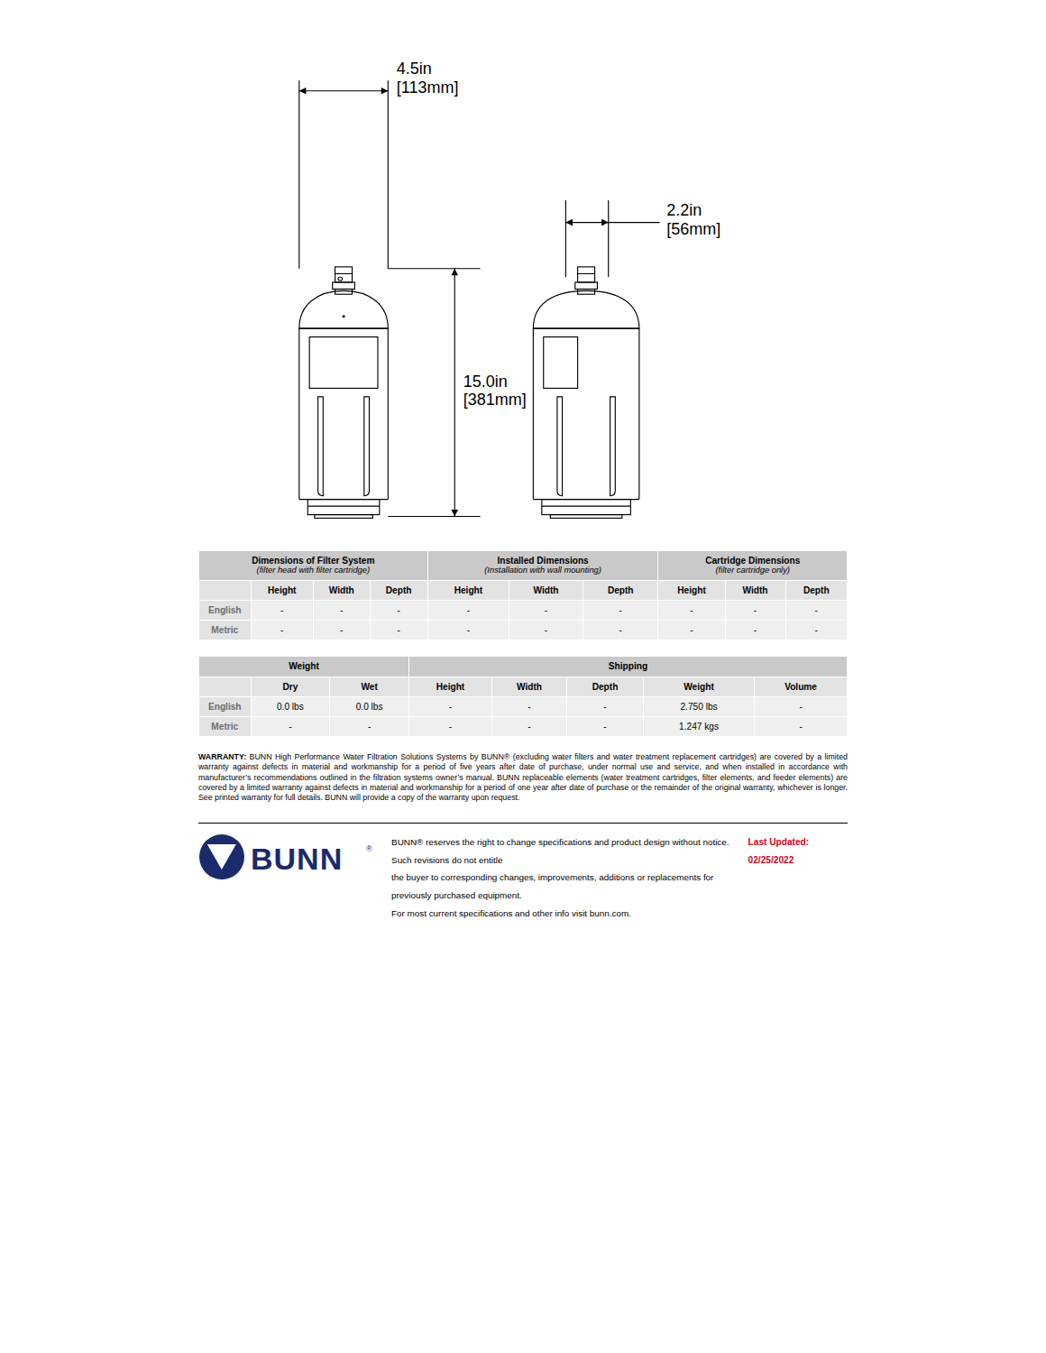4.5in [113mm] 2.2in [56mm] 15.0in [381mm]
| Dimensions of Filter System (filter head with filter cartridge) | Installed Dimensions (Installation with wall mounting) | Cartridge Dimensions (filter cartridge only) |
| --- | --- | --- |
| | Height | Width | Depth | Height | Width | Depth | Height | Width | Depth |
| English | - | - | - | - | - | - | - | - | - |
| Metric | - | - | - | - | - | - | - | - | - |
| Weight | Shipping |
| --- | --- |
| | Dry | Wet | Height | Width | Depth | Weight | Volume |
| English | 0.0 lbs | 0.0 lbs | - | - | - | 2.750 lbs | - |
| Metric | - | - | - | - | - | 1.247 kgs | - |
WARRANTY: BUNN High Performance Water Filtration Solutions Systems by BUNN® (excluding water filters and water treatment replacement cartridges) are covered by a limited warranty against defects in material and workmanship for a period of five years after date of purchase, under normal use and service, and when installed in accordance with manufacturer’s recommendations outlined in the filtration systems owner’s manual. BUNN replaceable elements (water treatment cartridges, filter elements, and feeder elements) are covered by a limited warranty against defects in material and workmanship for a period of one year after date of purchase or the remainder of the original warranty, whichever is longer. See printed warranty for full details. BUNN will provide a copy of the warranty upon request.
BUNN ®
BUNN® reserves the right to change specifications and product design without notice. Such revisions do not entitle
the buyer to corresponding changes, improvements, additions or replacements for previously purchased equipment.
For most current specifications and other info visit bunn.com.
Last Updated:
02/25/2022